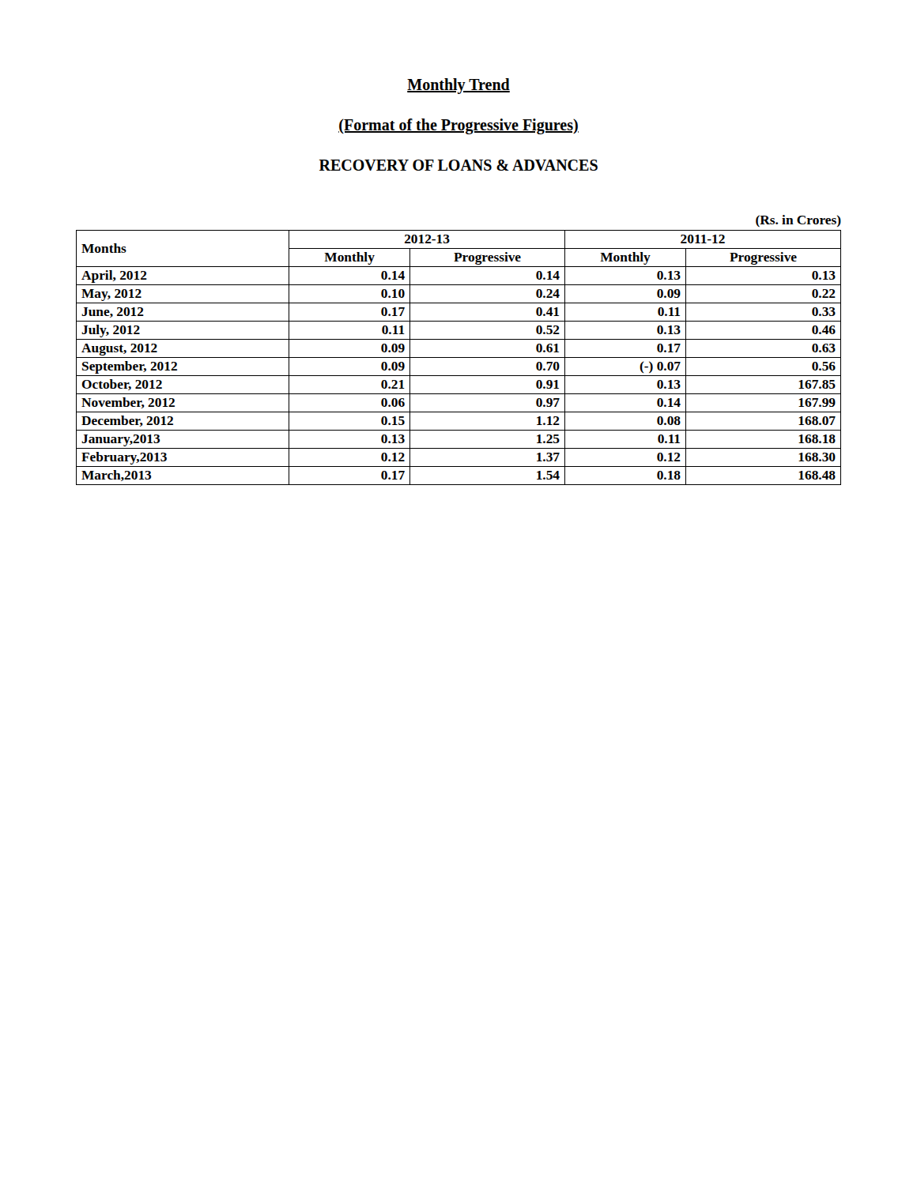Monthly Trend
(Format of the Progressive Figures)
RECOVERY OF LOANS & ADVANCES
(Rs. in Crores)
| Months | 2012-13 | 2011-12 |
| --- | --- | --- |
| Monthly | Progressive | Monthly | Progressive |
| April, 2012 | 0.14 | 0.14 | 0.13 | 0.13 |
| May, 2012 | 0.10 | 0.24 | 0.09 | 0.22 |
| June, 2012 | 0.17 | 0.41 | 0.11 | 0.33 |
| July, 2012 | 0.11 | 0.52 | 0.13 | 0.46 |
| August, 2012 | 0.09 | 0.61 | 0.17 | 0.63 |
| September, 2012 | 0.09 | 0.70 | (-) 0.07 | 0.56 |
| October, 2012 | 0.21 | 0.91 | 0.13 | 167.85 |
| November, 2012 | 0.06 | 0.97 | 0.14 | 167.99 |
| December, 2012 | 0.15 | 1.12 | 0.08 | 168.07 |
| January,2013 | 0.13 | 1.25 | 0.11 | 168.18 |
| February,2013 | 0.12 | 1.37 | 0.12 | 168.30 |
| March,2013 | 0.17 | 1.54 | 0.18 | 168.48 |